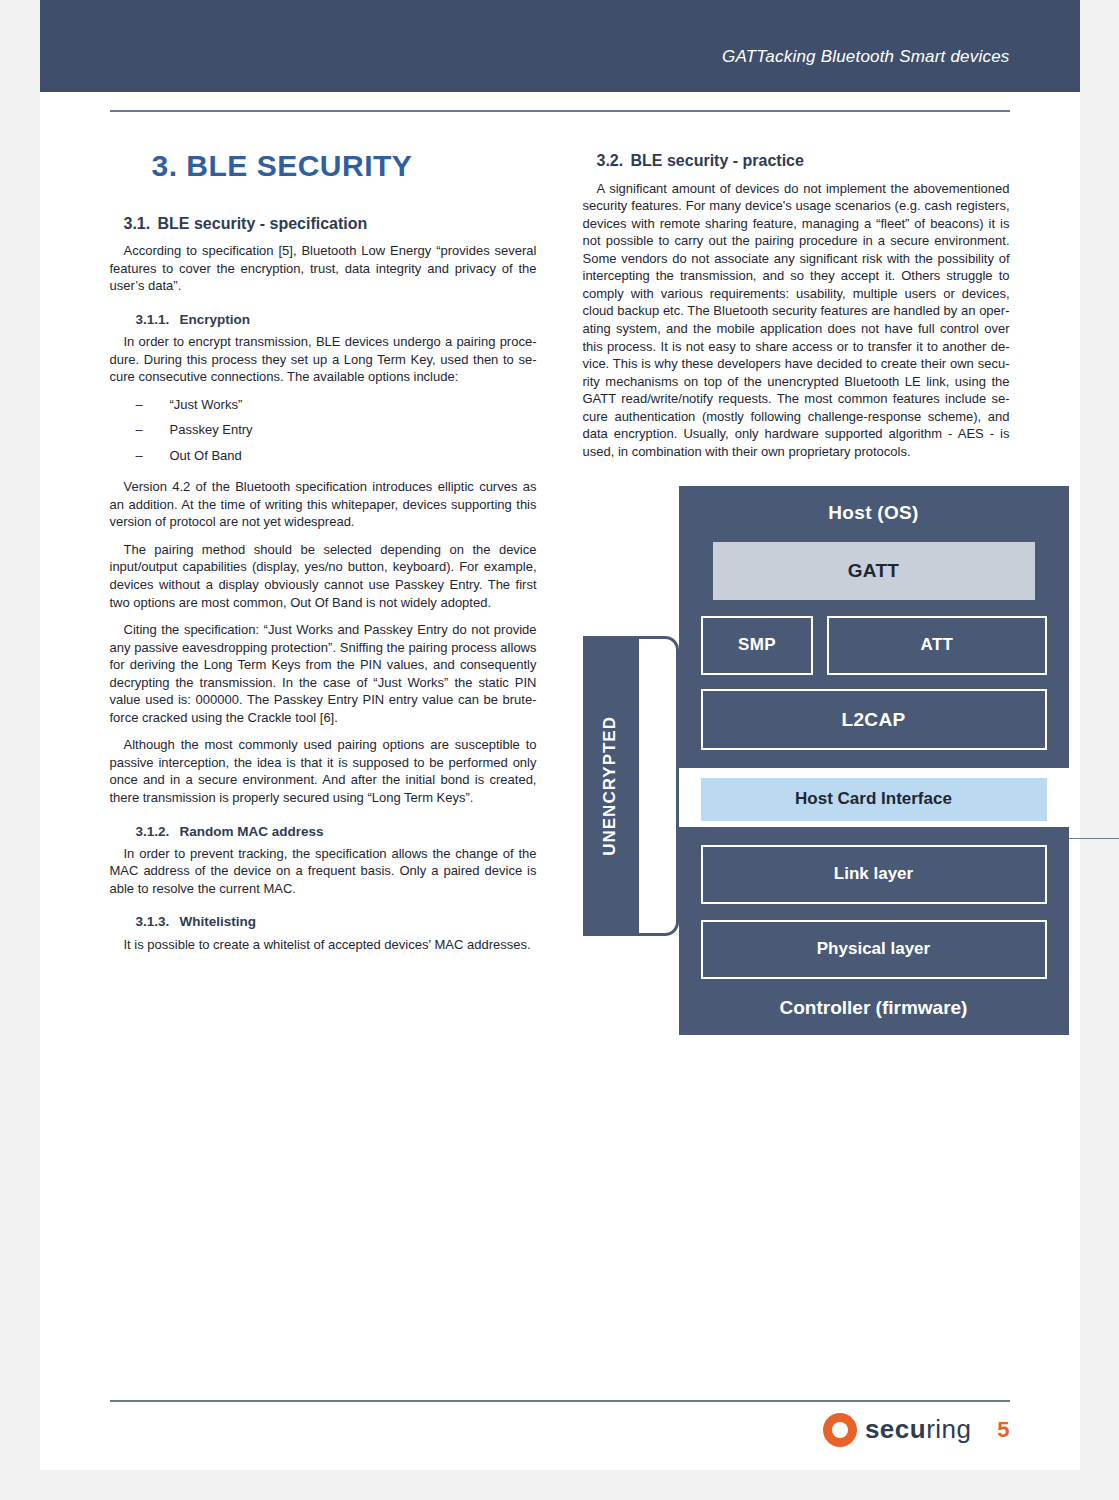GATTacking Bluetooth Smart devices
3. BLE SECURITY
3.1. BLE security - specification
According to specification [5], Bluetooth Low Energy “provides several features to cover the encryption, trust, data integrity and privacy of the user’s data”.
3.1.1. Encryption
In order to encrypt transmission, BLE devices undergo a pairing procedure. During this process they set up a Long Term Key, used then to secure consecutive connections. The available options include:
“Just Works”
Passkey Entry
Out Of Band
Version 4.2 of the Bluetooth specification introduces elliptic curves as an addition. At the time of writing this whitepaper, devices supporting this version of protocol are not yet widespread.
The pairing method should be selected depending on the device input/output capabilities (display, yes/no button, keyboard). For example, devices without a display obviously cannot use Passkey Entry. The first two options are most common, Out Of Band is not widely adopted.
Citing the specification: “Just Works and Passkey Entry do not provide any passive eavesdropping protection”. Sniffing the pairing process allows for deriving the Long Term Keys from the PIN values, and consequently decrypting the transmission. In the case of “Just Works” the static PIN value used is: 000000. The Passkey Entry PIN entry value can be brute-force cracked using the Crackle tool [6].
Although the most commonly used pairing options are susceptible to passive interception, the idea is that it is supposed to be performed only once and in a secure environment. And after the initial bond is created, there transmission is properly secured using “Long Term Keys”.
3.1.2. Random MAC address
In order to prevent tracking, the specification allows the change of the MAC address of the device on a frequent basis. Only a paired device is able to resolve the current MAC.
3.1.3. Whitelisting
It is possible to create a whitelist of accepted devices' MAC addresses.
3.2. BLE security - practice
A significant amount of devices do not implement the abovementioned security features. For many device's usage scenarios (e.g. cash registers, devices with remote sharing feature, managing a “fleet” of beacons) it is not possible to carry out the pairing procedure in a secure environment. Some vendors do not associate any significant risk with the possibility of intercepting the transmission, and so they accept it. Others struggle to comply with various requirements: usability, multiple users or devices, cloud backup etc. The Bluetooth security features are handled by an operating system, and the mobile application does not have full control over this process. It is not easy to share access or to transfer it to another device. This is why these developers have decided to create their own security mechanisms on top of the unencrypted Bluetooth LE link, using the GATT read/write/notify requests. The most common features include secure authentication (mostly following challenge-response scheme), and data encryption. Usually, only hardware supported algorithm - AES - is used, in combination with their own proprietary protocols.
UNENCRYPTED
Host (OS)
GATT
SMP
ATT
L2CAP
Host Card Interface
Link layer
Physical layer
Controller (firmware)
secu ring
5